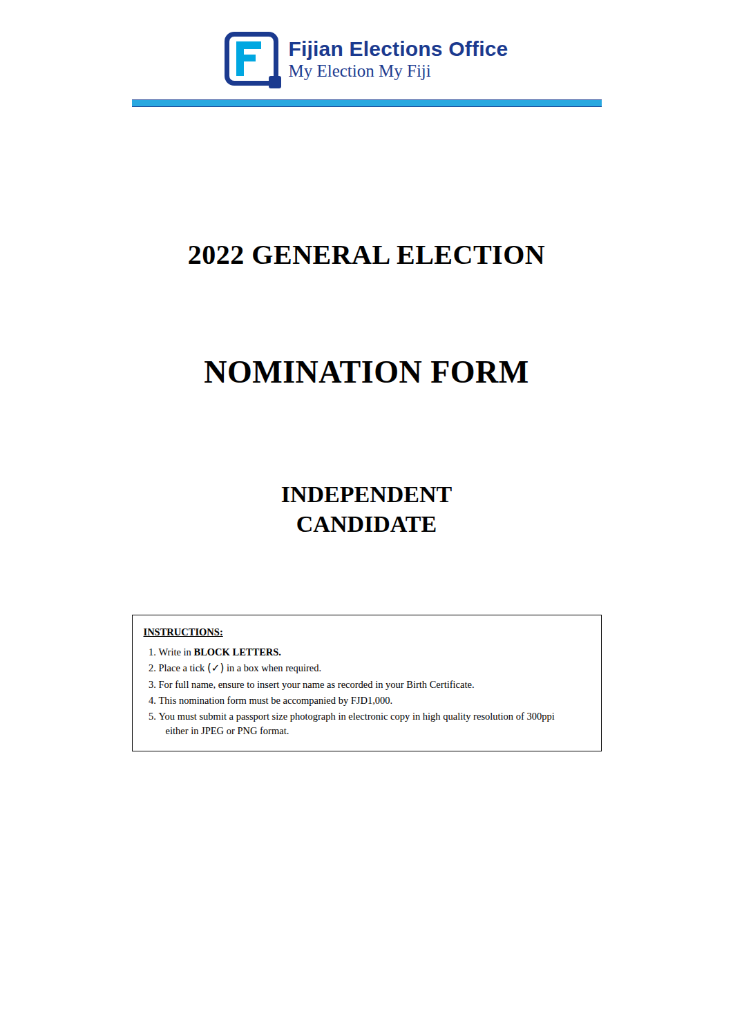Fijian Elections Office
My Election My Fiji
2022 GENERAL ELECTION
NOMINATION FORM
INDEPENDENT
CANDIDATE
INSTRUCTIONS:
Write in BLOCK LETTERS.
Place a tick (✓) in a box when required.
For full name, ensure to insert your name as recorded in your Birth Certificate.
This nomination form must be accompanied by FJD1,000.
You must submit a passport size photograph in electronic copy in high quality resolution of 300ppi either in JPEG or PNG format.